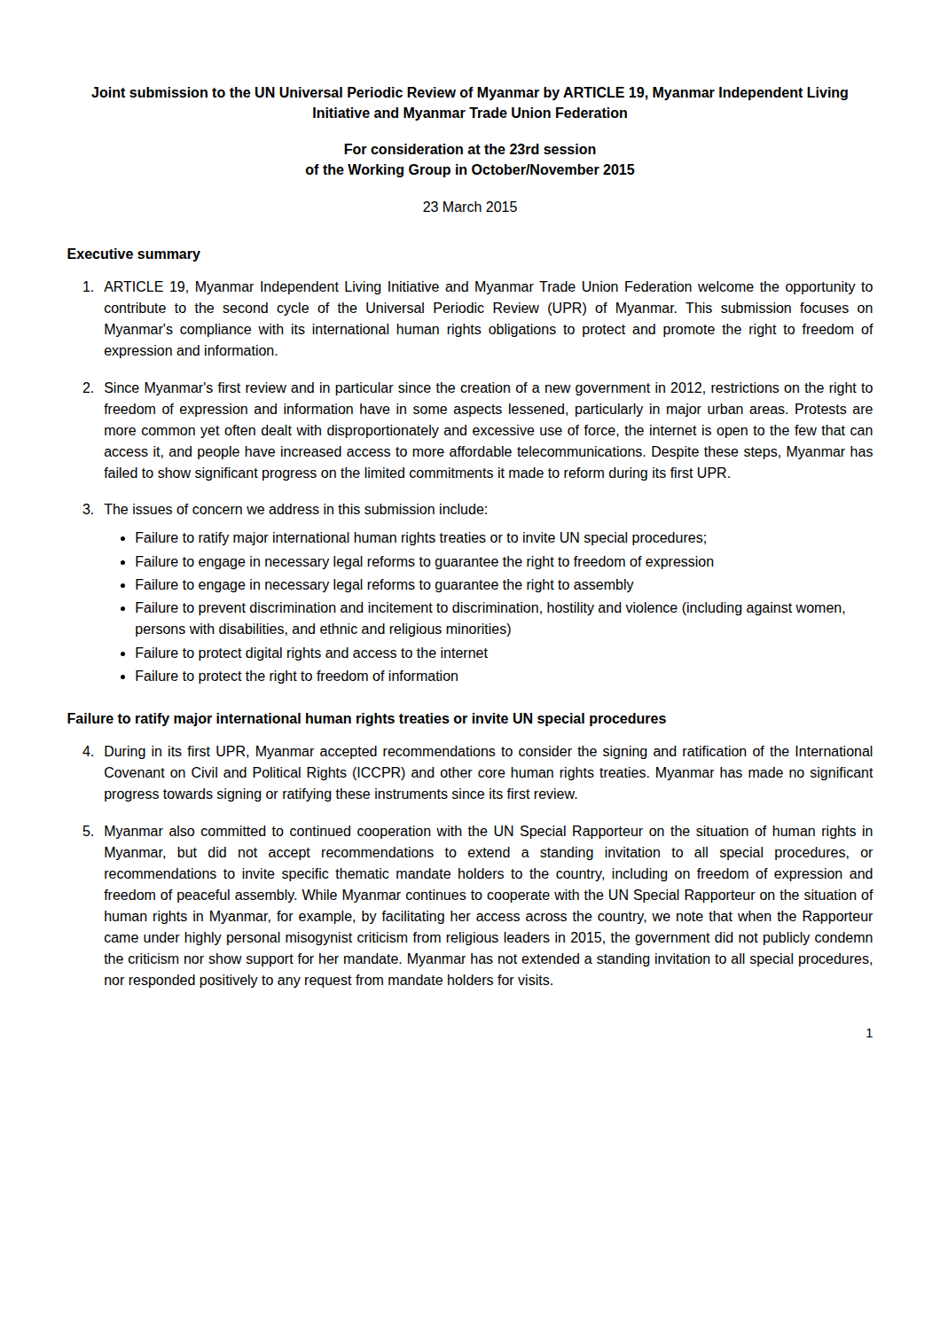Joint submission to the UN Universal Periodic Review of Myanmar by ARTICLE 19, Myanmar Independent Living Initiative and Myanmar Trade Union Federation
For consideration at the 23rd session
of the Working Group in October/November 2015
23 March 2015
Executive summary
ARTICLE 19, Myanmar Independent Living Initiative and Myanmar Trade Union Federation welcome the opportunity to contribute to the second cycle of the Universal Periodic Review (UPR) of Myanmar. This submission focuses on Myanmar's compliance with its international human rights obligations to protect and promote the right to freedom of expression and information.
Since Myanmar's first review and in particular since the creation of a new government in 2012, restrictions on the right to freedom of expression and information have in some aspects lessened, particularly in major urban areas. Protests are more common yet often dealt with disproportionately and excessive use of force, the internet is open to the few that can access it, and people have increased access to more affordable telecommunications. Despite these steps, Myanmar has failed to show significant progress on the limited commitments it made to reform during its first UPR.
The issues of concern we address in this submission include:
Failure to ratify major international human rights treaties or to invite UN special procedures;
Failure to engage in necessary legal reforms to guarantee the right to freedom of expression
Failure to engage in necessary legal reforms to guarantee the right to assembly
Failure to prevent discrimination and incitement to discrimination, hostility and violence (including against women, persons with disabilities, and ethnic and religious minorities)
Failure to protect digital rights and access to the internet
Failure to protect the right to freedom of information
Failure to ratify major international human rights treaties or invite UN special procedures
During in its first UPR, Myanmar accepted recommendations to consider the signing and ratification of the International Covenant on Civil and Political Rights (ICCPR) and other core human rights treaties. Myanmar has made no significant progress towards signing or ratifying these instruments since its first review.
Myanmar also committed to continued cooperation with the UN Special Rapporteur on the situation of human rights in Myanmar, but did not accept recommendations to extend a standing invitation to all special procedures, or recommendations to invite specific thematic mandate holders to the country, including on freedom of expression and freedom of peaceful assembly. While Myanmar continues to cooperate with the UN Special Rapporteur on the situation of human rights in Myanmar, for example, by facilitating her access across the country, we note that when the Rapporteur came under highly personal misogynist criticism from religious leaders in 2015, the government did not publicly condemn the criticism nor show support for her mandate. Myanmar has not extended a standing invitation to all special procedures, nor responded positively to any request from mandate holders for visits.
1